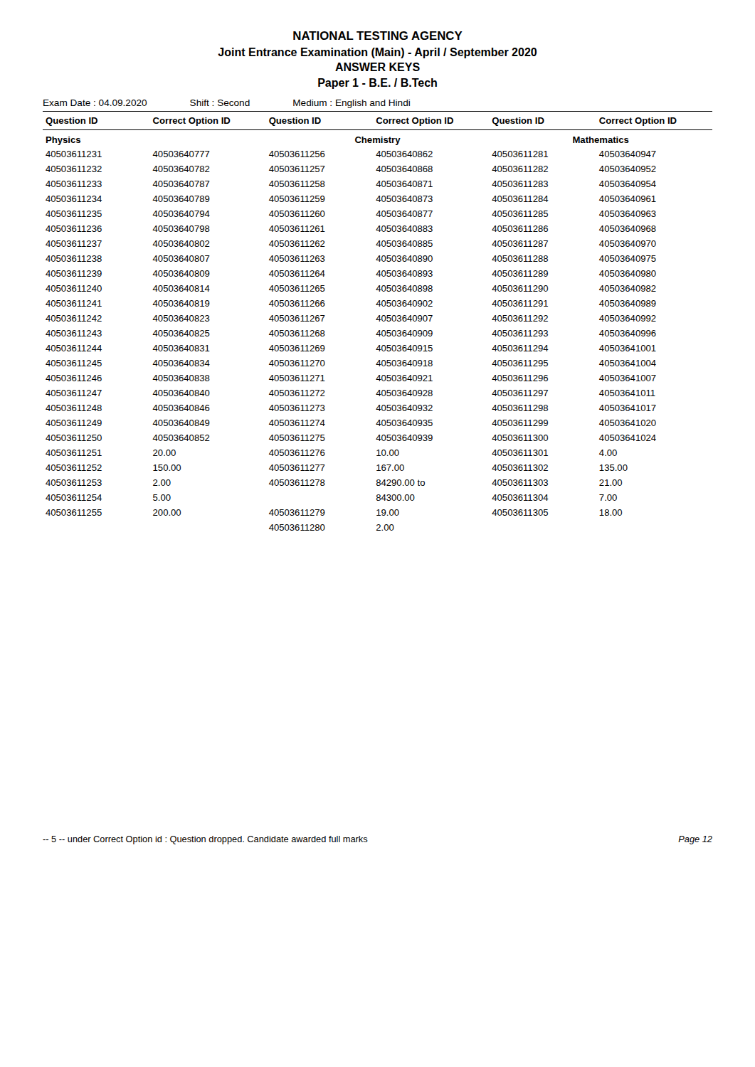NATIONAL TESTING AGENCY
Joint Entrance Examination (Main) - April / September 2020
ANSWER KEYS
Paper 1 - B.E. / B.Tech
Exam Date : 04.09.2020 Shift : Second Medium : English and Hindi
| Question ID | Correct Option ID | Question ID | Correct Option ID | Question ID | Correct Option ID |
| --- | --- | --- | --- | --- | --- |
| Physics | Chemistry | Mathematics |
| 40503611231 | 40503640777 | 40503611256 | 40503640862 | 40503611281 | 40503640947 |
| 40503611232 | 40503640782 | 40503611257 | 40503640868 | 40503611282 | 40503640952 |
| 40503611233 | 40503640787 | 40503611258 | 40503640871 | 40503611283 | 40503640954 |
| 40503611234 | 40503640789 | 40503611259 | 40503640873 | 40503611284 | 40503640961 |
| 40503611235 | 40503640794 | 40503611260 | 40503640877 | 40503611285 | 40503640963 |
| 40503611236 | 40503640798 | 40503611261 | 40503640883 | 40503611286 | 40503640968 |
| 40503611237 | 40503640802 | 40503611262 | 40503640885 | 40503611287 | 40503640970 |
| 40503611238 | 40503640807 | 40503611263 | 40503640890 | 40503611288 | 40503640975 |
| 40503611239 | 40503640809 | 40503611264 | 40503640893 | 40503611289 | 40503640980 |
| 40503611240 | 40503640814 | 40503611265 | 40503640898 | 40503611290 | 40503640982 |
| 40503611241 | 40503640819 | 40503611266 | 40503640902 | 40503611291 | 40503640989 |
| 40503611242 | 40503640823 | 40503611267 | 40503640907 | 40503611292 | 40503640992 |
| 40503611243 | 40503640825 | 40503611268 | 40503640909 | 40503611293 | 40503640996 |
| 40503611244 | 40503640831 | 40503611269 | 40503640915 | 40503611294 | 40503641001 |
| 40503611245 | 40503640834 | 40503611270 | 40503640918 | 40503611295 | 40503641004 |
| 40503611246 | 40503640838 | 40503611271 | 40503640921 | 40503611296 | 40503641007 |
| 40503611247 | 40503640840 | 40503611272 | 40503640928 | 40503611297 | 40503641011 |
| 40503611248 | 40503640846 | 40503611273 | 40503640932 | 40503611298 | 40503641017 |
| 40503611249 | 40503640849 | 40503611274 | 40503640935 | 40503611299 | 40503641020 |
| 40503611250 | 40503640852 | 40503611275 | 40503640939 | 40503611300 | 40503641024 |
| 40503611251 | 20.00 | 40503611276 | 10.00 | 40503611301 | 4.00 |
| 40503611252 | 150.00 | 40503611277 | 167.00 | 40503611302 | 135.00 |
| 40503611253 | 2.00 | 40503611278 | 84290.00 to | 40503611303 | 21.00 |
| 40503611254 | 5.00 | | 84300.00 | 40503611304 | 7.00 |
| 40503611255 | 200.00 | 40503611279 | 19.00 | 40503611305 | 18.00 |
| | | 40503611280 | 2.00 | | |
-- 5 -- under Correct Option id : Question dropped. Candidate awarded full marks Page 12